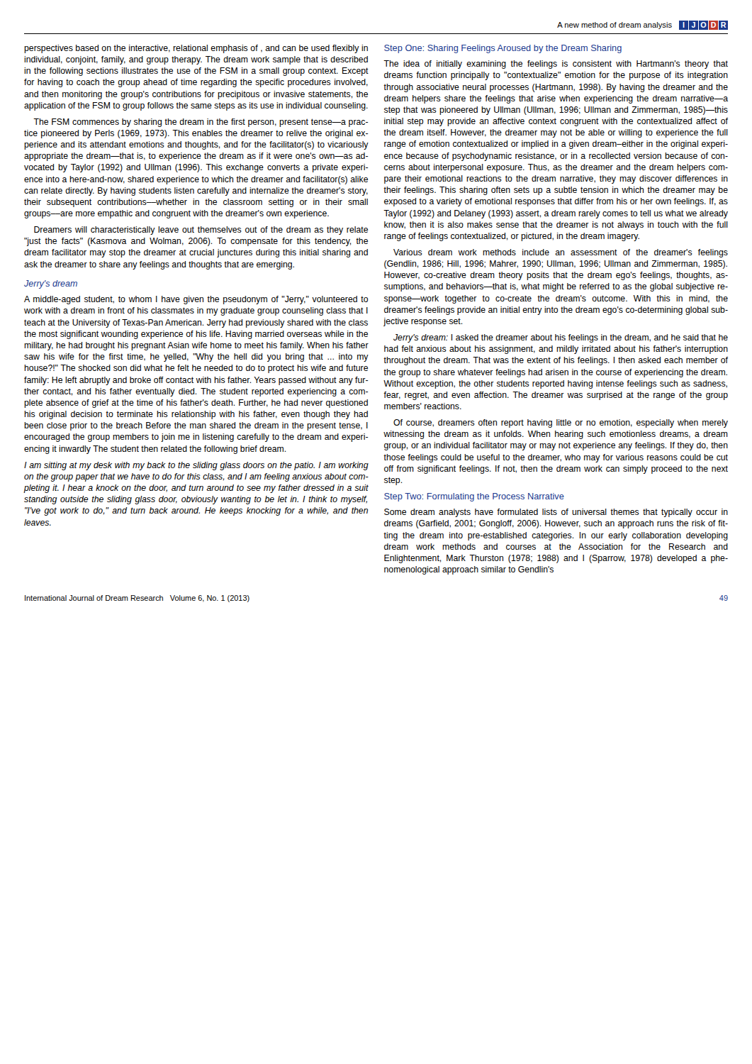A new method of dream analysis
IJODR
perspectives based on the interactive, relational emphasis of , and can be used flexibly in individual, conjoint, family, and group therapy. The dream work sample that is described in the following sections illustrates the use of the FSM in a small group context. Except for having to coach the group ahead of time regarding the specific procedures involved, and then monitoring the group's contributions for precipitous or invasive statements, the application of the FSM to group follows the same steps as its use in individual counseling.
The FSM commences by sharing the dream in the first person, present tense—a practice pioneered by Perls (1969, 1973). This enables the dreamer to relive the original experience and its attendant emotions and thoughts, and for the facilitator(s) to vicariously appropriate the dream—that is, to experience the dream as if it were one's own—as advocated by Taylor (1992) and Ullman (1996). This exchange converts a private experience into a here-and-now, shared experience to which the dreamer and facilitator(s) alike can relate directly. By having students listen carefully and internalize the dreamer's story, their subsequent contributions––whether in the classroom setting or in their small groups––are more empathic and congruent with the dreamer's own experience.
Dreamers will characteristically leave out themselves out of the dream as they relate "just the facts" (Kasmova and Wolman, 2006). To compensate for this tendency, the dream facilitator may stop the dreamer at crucial junctures during this initial sharing and ask the dreamer to share any feelings and thoughts that are emerging.
Jerry's dream
A middle-aged student, to whom I have given the pseudonym of "Jerry," volunteered to work with a dream in front of his classmates in my graduate group counseling class that I teach at the University of Texas-Pan American. Jerry had previously shared with the class the most significant wounding experience of his life. Having married overseas while in the military, he had brought his pregnant Asian wife home to meet his family. When his father saw his wife for the first time, he yelled, "Why the hell did you bring that ... into my house?!" The shocked son did what he felt he needed to do to protect his wife and future family: He left abruptly and broke off contact with his father. Years passed without any further contact, and his father eventually died. The student reported experiencing a complete absence of grief at the time of his father's death. Further, he had never questioned his original decision to terminate his relationship with his father, even though they had been close prior to the breach Before the man shared the dream in the present tense, I encouraged the group members to join me in listening carefully to the dream and experiencing it inwardly The student then related the following brief dream.
I am sitting at my desk with my back to the sliding glass doors on the patio. I am working on the group paper that we have to do for this class, and I am feeling anxious about completing it. I hear a knock on the door, and turn around to see my father dressed in a suit standing outside the sliding glass door, obviously wanting to be let in. I think to myself, "I've got work to do," and turn back around. He keeps knocking for a while, and then leaves.
Step One: Sharing Feelings Aroused by the Dream Sharing
The idea of initially examining the feelings is consistent with Hartmann's theory that dreams function principally to "contextualize" emotion for the purpose of its integration through associative neural processes (Hartmann, 1998). By having the dreamer and the dream helpers share the feelings that arise when experiencing the dream narrative—a step that was pioneered by Ullman (Ullman, 1996; Ullman and Zimmerman, 1985)—this initial step may provide an affective context congruent with the contextualized affect of the dream itself. However, the dreamer may not be able or willing to experience the full range of emotion contextualized or implied in a given dream–either in the original experience because of psychodynamic resistance, or in a recollected version because of concerns about interpersonal exposure. Thus, as the dreamer and the dream helpers compare their emotional reactions to the dream narrative, they may discover differences in their feelings. This sharing often sets up a subtle tension in which the dreamer may be exposed to a variety of emotional responses that differ from his or her own feelings. If, as Taylor (1992) and Delaney (1993) assert, a dream rarely comes to tell us what we already know, then it is also makes sense that the dreamer is not always in touch with the full range of feelings contextualized, or pictured, in the dream imagery.
Various dream work methods include an assessment of the dreamer's feelings (Gendlin, 1986; Hill, 1996; Mahrer, 1990; Ullman, 1996; Ullman and Zimmerman, 1985). However, co-creative dream theory posits that the dream ego's feelings, thoughts, assumptions, and behaviors—that is, what might be referred to as the global subjective response—work together to co-create the dream's outcome. With this in mind, the dreamer's feelings provide an initial entry into the dream ego's co-determining global subjective response set.
Jerry's dream: I asked the dreamer about his feelings in the dream, and he said that he had felt anxious about his assignment, and mildly irritated about his father's interruption throughout the dream. That was the extent of his feelings. I then asked each member of the group to share whatever feelings had arisen in the course of experiencing the dream. Without exception, the other students reported having intense feelings such as sadness, fear, regret, and even affection. The dreamer was surprised at the range of the group members' reactions.
Of course, dreamers often report having little or no emotion, especially when merely witnessing the dream as it unfolds. When hearing such emotionless dreams, a dream group, or an individual facilitator may or may not experience any feelings. If they do, then those feelings could be useful to the dreamer, who may for various reasons could be cut off from significant feelings. If not, then the dream work can simply proceed to the next step.
Step Two: Formulating the Process Narrative
Some dream analysts have formulated lists of universal themes that typically occur in dreams (Garfield, 2001; Gongloff, 2006). However, such an approach runs the risk of fitting the dream into pre-established categories. In our early collaboration developing dream work methods and courses at the Association for the Research and Enlightenment, Mark Thurston (1978; 1988) and I (Sparrow, 1978) developed a phenomenological approach similar to Gendlin's
International Journal of Dream Research Volume 6, No. 1 (2013)
49